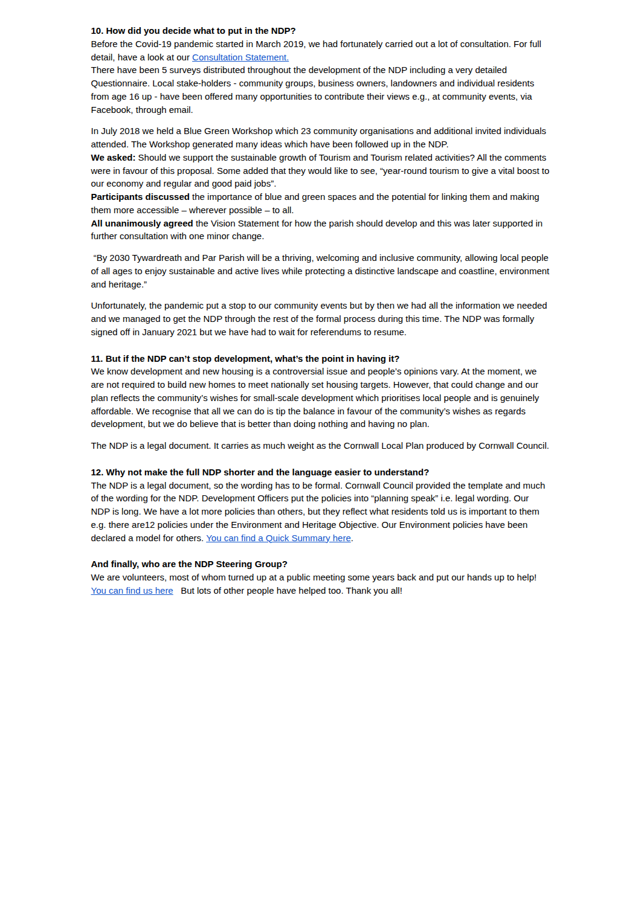10. How did you decide what to put in the NDP?
Before the Covid-19 pandemic started in March 2019, we had fortunately carried out a lot of consultation. For full detail, have a look at our Consultation Statement.
There have been 5 surveys distributed throughout the development of the NDP including a very detailed Questionnaire. Local stake-holders - community groups, business owners, landowners and individual residents from age 16 up - have been offered many opportunities to contribute their views e.g., at community events, via Facebook, through email.
In July 2018 we held a Blue Green Workshop which 23 community organisations and additional invited individuals attended. The Workshop generated many ideas which have been followed up in the NDP.
We asked: Should we support the sustainable growth of Tourism and Tourism related activities? All the comments were in favour of this proposal. Some added that they would like to see, “year-round tourism to give a vital boost to our economy and regular and good paid jobs”.
Participants discussed the importance of blue and green spaces and the potential for linking them and making them more accessible – wherever possible – to all.
All unanimously agreed the Vision Statement for how the parish should develop and this was later supported in further consultation with one minor change.
“By 2030 Tywardreath and Par Parish will be a thriving, welcoming and inclusive community, allowing local people of all ages to enjoy sustainable and active lives while protecting a distinctive landscape and coastline, environment and heritage.”
Unfortunately, the pandemic put a stop to our community events but by then we had all the information we needed and we managed to get the NDP through the rest of the formal process during this time. The NDP was formally signed off in January 2021 but we have had to wait for referendums to resume.
11. But if the NDP can’t stop development, what’s the point in having it?
We know development and new housing is a controversial issue and people’s opinions vary. At the moment, we are not required to build new homes to meet nationally set housing targets. However, that could change and our plan reflects the community’s wishes for small-scale development which prioritises local people and is genuinely affordable. We recognise that all we can do is tip the balance in favour of the community’s wishes as regards development, but we do believe that is better than doing nothing and having no plan.
The NDP is a legal document. It carries as much weight as the Cornwall Local Plan produced by Cornwall Council.
12. Why not make the full NDP shorter and the language easier to understand?
The NDP is a legal document, so the wording has to be formal. Cornwall Council provided the template and much of the wording for the NDP. Development Officers put the policies into “planning speak” i.e. legal wording. Our NDP is long. We have a lot more policies than others, but they reflect what residents told us is important to them e.g. there are12 policies under the Environment and Heritage Objective. Our Environment policies have been declared a model for others. You can find a Quick Summary here.
And finally, who are the NDP Steering Group?
We are volunteers, most of whom turned up at a public meeting some years back and put our hands up to help! You can find us here But lots of other people have helped too. Thank you all!